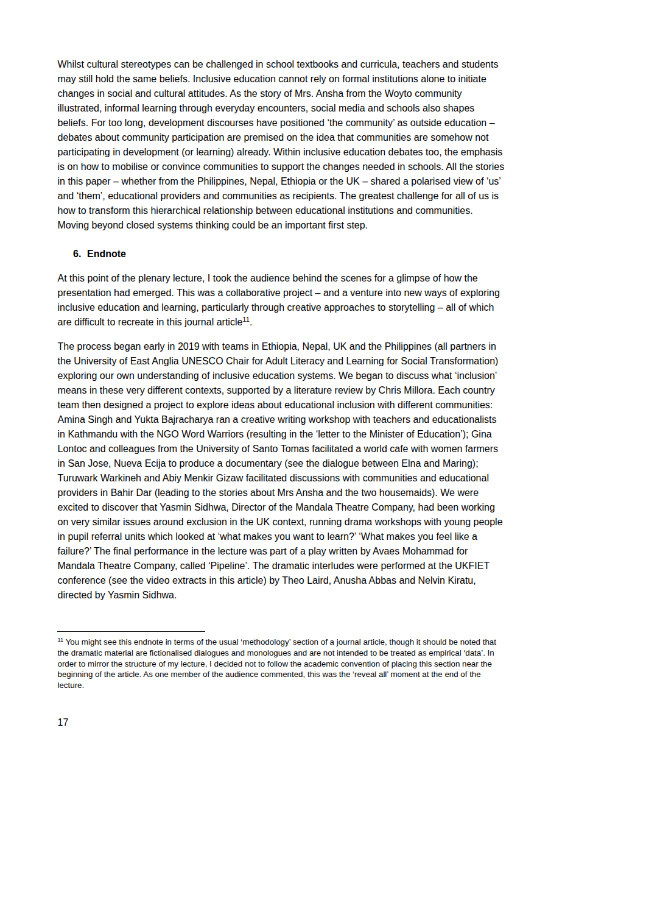Whilst cultural stereotypes can be challenged in school textbooks and curricula, teachers and students may still hold the same beliefs. Inclusive education cannot rely on formal institutions alone to initiate changes in social and cultural attitudes. As the story of Mrs. Ansha from the Woyto community illustrated, informal learning through everyday encounters, social media and schools also shapes beliefs. For too long, development discourses have positioned ‘the community’ as outside education – debates about community participation are premised on the idea that communities are somehow not participating in development (or learning) already. Within inclusive education debates too, the emphasis is on how to mobilise or convince communities to support the changes needed in schools. All the stories in this paper – whether from the Philippines, Nepal, Ethiopia or the UK – shared a polarised view of ‘us’ and ‘them’, educational providers and communities as recipients. The greatest challenge for all of us is how to transform this hierarchical relationship between educational institutions and communities. Moving beyond closed systems thinking could be an important first step.
6. Endnote
At this point of the plenary lecture, I took the audience behind the scenes for a glimpse of how the presentation had emerged. This was a collaborative project – and a venture into new ways of exploring inclusive education and learning, particularly through creative approaches to storytelling – all of which are difficult to recreate in this journal article11.
The process began early in 2019 with teams in Ethiopia, Nepal, UK and the Philippines (all partners in the University of East Anglia UNESCO Chair for Adult Literacy and Learning for Social Transformation) exploring our own understanding of inclusive education systems. We began to discuss what ‘inclusion’ means in these very different contexts, supported by a literature review by Chris Millora. Each country team then designed a project to explore ideas about educational inclusion with different communities: Amina Singh and Yukta Bajracharya ran a creative writing workshop with teachers and educationalists in Kathmandu with the NGO Word Warriors (resulting in the ‘letter to the Minister of Education’); Gina Lontoc and colleagues from the University of Santo Tomas facilitated a world cafe with women farmers in San Jose, Nueva Ecija to produce a documentary (see the dialogue between Elna and Maring); Turuwark Warkineh and Abiy Menkir Gizaw facilitated discussions with communities and educational providers in Bahir Dar (leading to the stories about Mrs Ansha and the two housemaids). We were excited to discover that Yasmin Sidhwa, Director of the Mandala Theatre Company, had been working on very similar issues around exclusion in the UK context, running drama workshops with young people in pupil referral units which looked at ‘what makes you want to learn?’ ‘What makes you feel like a failure?’ The final performance in the lecture was part of a play written by Avaes Mohammad for Mandala Theatre Company, called ‘Pipeline’. The dramatic interludes were performed at the UKFIET conference (see the video extracts in this article) by Theo Laird, Anusha Abbas and Nelvin Kiratu, directed by Yasmin Sidhwa.
11 You might see this endnote in terms of the usual ‘methodology’ section of a journal article, though it should be noted that the dramatic material are fictionalised dialogues and monologues and are not intended to be treated as empirical ‘data’. In order to mirror the structure of my lecture, I decided not to follow the academic convention of placing this section near the beginning of the article. As one member of the audience commented, this was the ‘reveal all’ moment at the end of the lecture.
17